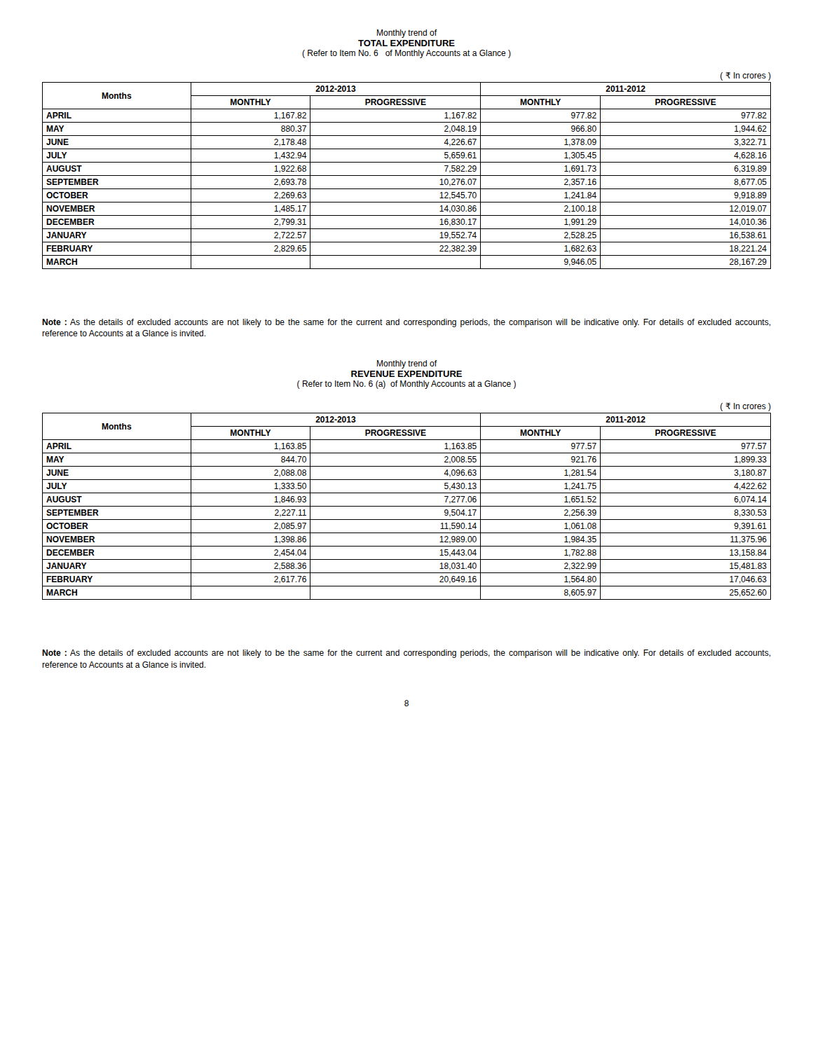Monthly trend of
TOTAL EXPENDITURE
( Refer to Item No. 6 of Monthly Accounts at a Glance )
( ₹ In crores )
| Months | 2012-2013 | 2011-2012 |
| --- | --- | --- |
| MONTHLY | PROGRESSIVE | MONTHLY | PROGRESSIVE |
| APRIL | 1,167.82 | 1,167.82 | 977.82 | 977.82 |
| MAY | 880.37 | 2,048.19 | 966.80 | 1,944.62 |
| JUNE | 2,178.48 | 4,226.67 | 1,378.09 | 3,322.71 |
| JULY | 1,432.94 | 5,659.61 | 1,305.45 | 4,628.16 |
| AUGUST | 1,922.68 | 7,582.29 | 1,691.73 | 6,319.89 |
| SEPTEMBER | 2,693.78 | 10,276.07 | 2,357.16 | 8,677.05 |
| OCTOBER | 2,269.63 | 12,545.70 | 1,241.84 | 9,918.89 |
| NOVEMBER | 1,485.17 | 14,030.86 | 2,100.18 | 12,019.07 |
| DECEMBER | 2,799.31 | 16,830.17 | 1,991.29 | 14,010.36 |
| JANUARY | 2,722.57 | 19,552.74 | 2,528.25 | 16,538.61 |
| FEBRUARY | 2,829.65 | 22,382.39 | 1,682.63 | 18,221.24 |
| MARCH | | | 9,946.05 | 28,167.29 |
Note : As the details of excluded accounts are not likely to be the same for the current and corresponding periods, the comparison will be indicative only. For details of excluded accounts, reference to Accounts at a Glance is invited.
Monthly trend of
REVENUE EXPENDITURE
( Refer to Item No. 6 (a) of Monthly Accounts at a Glance )
( ₹ In crores )
| Months | 2012-2013 | 2011-2012 |
| --- | --- | --- |
| MONTHLY | PROGRESSIVE | MONTHLY | PROGRESSIVE |
| APRIL | 1,163.85 | 1,163.85 | 977.57 | 977.57 |
| MAY | 844.70 | 2,008.55 | 921.76 | 1,899.33 |
| JUNE | 2,088.08 | 4,096.63 | 1,281.54 | 3,180.87 |
| JULY | 1,333.50 | 5,430.13 | 1,241.75 | 4,422.62 |
| AUGUST | 1,846.93 | 7,277.06 | 1,651.52 | 6,074.14 |
| SEPTEMBER | 2,227.11 | 9,504.17 | 2,256.39 | 8,330.53 |
| OCTOBER | 2,085.97 | 11,590.14 | 1,061.08 | 9,391.61 |
| NOVEMBER | 1,398.86 | 12,989.00 | 1,984.35 | 11,375.96 |
| DECEMBER | 2,454.04 | 15,443.04 | 1,782.88 | 13,158.84 |
| JANUARY | 2,588.36 | 18,031.40 | 2,322.99 | 15,481.83 |
| FEBRUARY | 2,617.76 | 20,649.16 | 1,564.80 | 17,046.63 |
| MARCH | | | 8,605.97 | 25,652.60 |
Note : As the details of excluded accounts are not likely to be the same for the current and corresponding periods, the comparison will be indicative only. For details of excluded accounts, reference to Accounts at a Glance is invited.
8